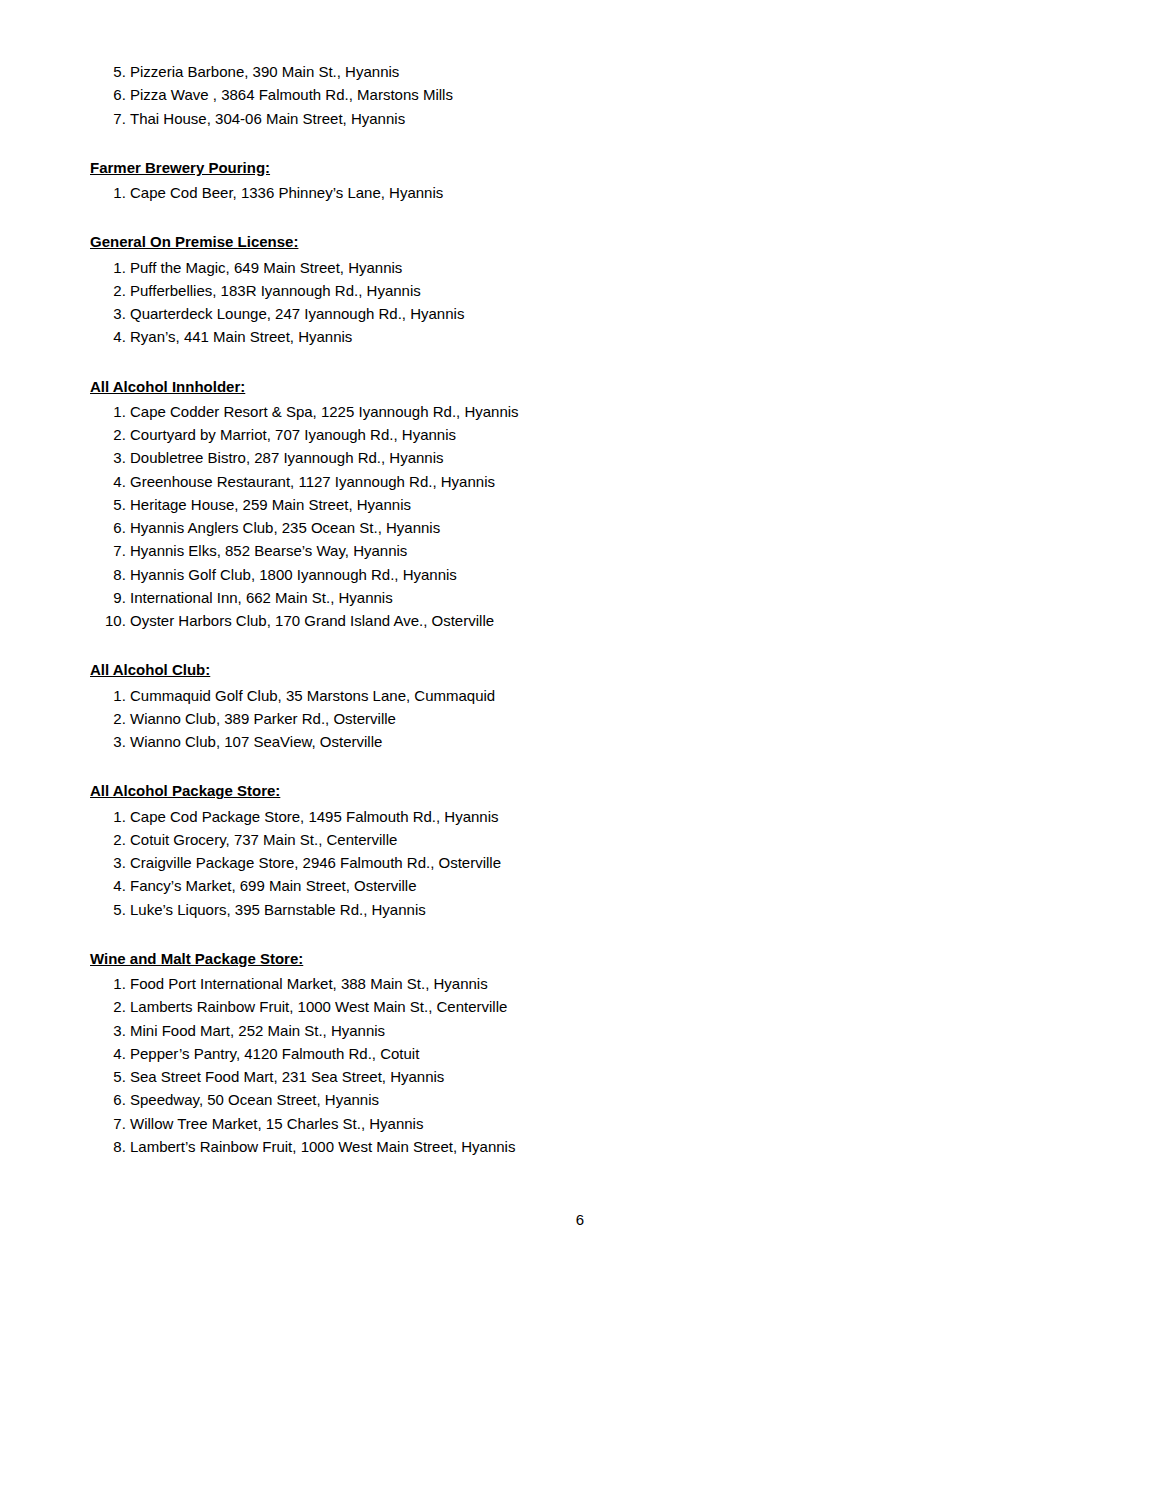Pizzeria Barbone, 390 Main St., Hyannis
Pizza Wave , 3864 Falmouth Rd., Marstons Mills
Thai House, 304-06 Main Street, Hyannis
Farmer Brewery Pouring:
Cape Cod Beer, 1336 Phinney’s Lane, Hyannis
General On Premise License:
Puff the Magic, 649 Main Street, Hyannis
Pufferbellies, 183R Iyannough Rd., Hyannis
Quarterdeck Lounge, 247 Iyannough Rd., Hyannis
Ryan’s, 441 Main Street, Hyannis
All Alcohol Innholder:
Cape Codder Resort & Spa, 1225 Iyannough Rd., Hyannis
Courtyard by Marriot, 707 Iyanough Rd., Hyannis
Doubletree Bistro, 287 Iyannough Rd., Hyannis
Greenhouse Restaurant, 1127 Iyannough Rd., Hyannis
Heritage House, 259 Main Street, Hyannis
Hyannis Anglers Club, 235 Ocean St., Hyannis
Hyannis Elks, 852 Bearse’s Way, Hyannis
Hyannis Golf Club, 1800 Iyannough Rd., Hyannis
International Inn, 662 Main St., Hyannis
Oyster Harbors Club, 170 Grand Island Ave., Osterville
All Alcohol Club:
Cummaquid Golf Club, 35 Marstons Lane, Cummaquid
Wianno Club, 389 Parker Rd., Osterville
Wianno Club, 107 SeaView, Osterville
All Alcohol Package Store:
Cape Cod Package Store, 1495 Falmouth Rd., Hyannis
Cotuit Grocery, 737 Main St., Centerville
Craigville Package Store, 2946 Falmouth Rd., Osterville
Fancy’s Market, 699 Main Street, Osterville
Luke’s Liquors, 395 Barnstable Rd., Hyannis
Wine and Malt Package Store:
Food Port International Market, 388 Main St., Hyannis
Lamberts Rainbow Fruit, 1000 West Main St., Centerville
Mini Food Mart, 252 Main St., Hyannis
Pepper’s Pantry, 4120 Falmouth Rd., Cotuit
Sea Street Food Mart, 231 Sea Street, Hyannis
Speedway, 50 Ocean Street, Hyannis
Willow Tree Market, 15 Charles St., Hyannis
Lambert’s Rainbow Fruit, 1000 West Main Street, Hyannis
6